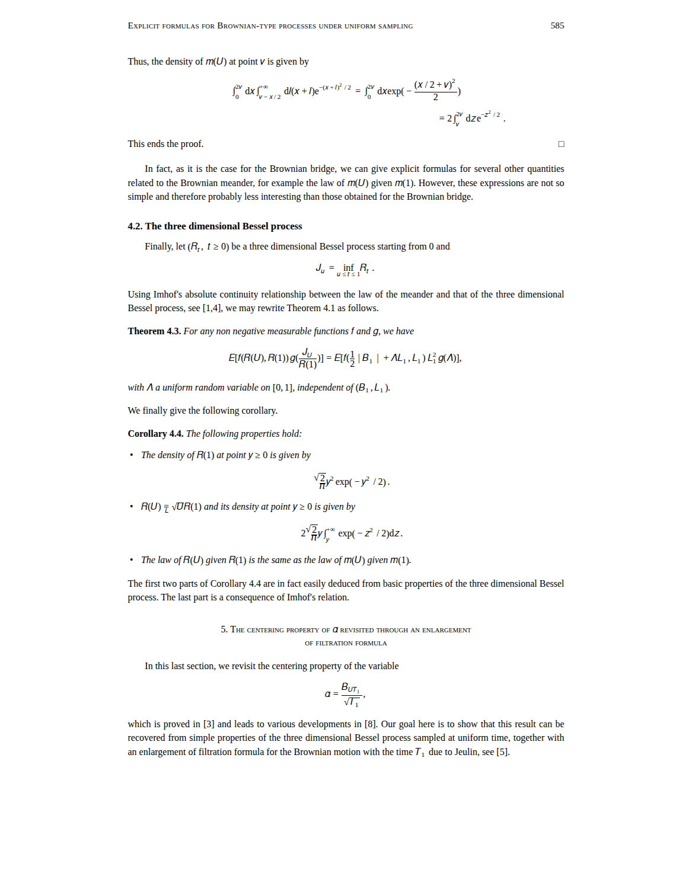Explicit formulas for Brownian-type processes under uniform sampling 585
Thus, the density of m(U) at point ν is given by
∫02ν dx ∫ν−x/2+∞ dl (x+l) e−(x+l)2/2 = ∫02ν dx exp ( − (x/2+ν)2 2 )
= 2 ∫ν2ν dz e−z2/2 .
This ends the proof. □
In fact, as it is the case for the Brownian bridge, we can give explicit formulas for several other quantities related to the Brownian meander, for example the law of m(U) given m(1). However, these expressions are not so simple and therefore probably less interesting than those obtained for the Brownian bridge.
4.2. The three dimensional Bessel process
Finally, let (Rt,t≥0) be a three dimensional Bessel process starting from 0 and
Ju = inf u≤t≤1 Rt .
Using Imhof's absolute continuity relationship between the law of the meander and that of the three dimensional Bessel process, see [1,4], we may rewrite Theorem 4.1 as follows.
Theorem 4.3. For any non negative measurable functions f and g, we have
E [ f (R(U),R(1)) g ( JU R(1) ) ] = E [ f ( 12 |B1| + ΛL1 , L1 ) L12 g(Λ) ] ,
with Λ a uniform random variable on [0,1], independent of (B1,L1).
We finally give the following corollary.
Corollary 4.4. The following properties hold:
The density of R(1) at point y≥0 is given by
2π y2 exp(−y2/2) .
R(U)=LUR(1) and its density at point y≥0 is given by
2 2π y ∫y+∞ exp(−z2/2) dz .
The law of R(U) given R(1) is the same as the law of m(U) given m(1).
The first two parts of Corollary 4.4 are in fact easily deduced from basic properties of the three dimensional Bessel process. The last part is a consequence of Imhof's relation.
5. The centering property of α revisited through an enlargement
of filtration formula
In this last section, we revisit the centering property of the variable
α = BUT1 T1 ,
which is proved in [3] and leads to various developments in [8]. Our goal here is to show that this result can be recovered from simple properties of the three dimensional Bessel process sampled at uniform time, together with an enlargement of filtration formula for the Brownian motion with the time T1 due to Jeulin, see [5].